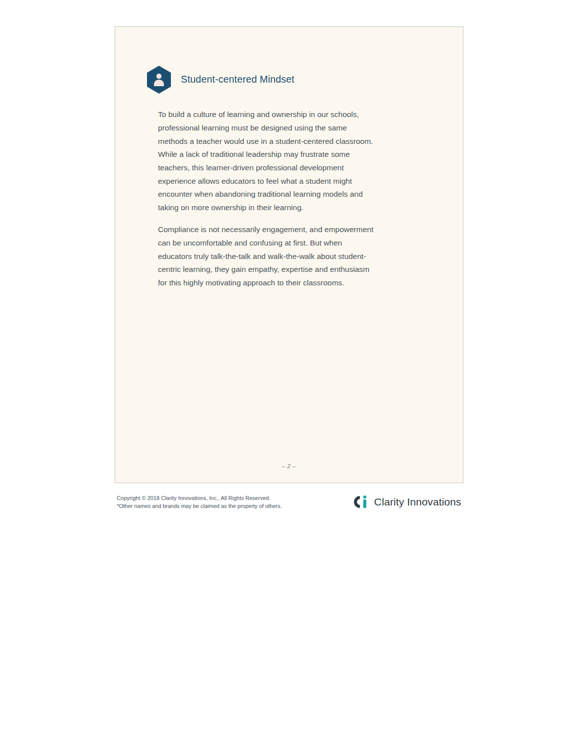Student-centered Mindset
To build a culture of learning and ownership in our schools, professional learning must be designed using the same methods a teacher would use in a student-centered classroom. While a lack of traditional leadership may frustrate some teachers, this learner-driven professional development experience allows educators to feel what a student might encounter when abandoning traditional learning models and taking on more ownership in their learning.
Compliance is not necessarily engagement, and empowerment can be uncomfortable and confusing at first. But when educators truly talk-the-talk and walk-the-walk about student-centric learning, they gain empathy, expertise and enthusiasm for this highly motivating approach to their classrooms.
– 2 –
Copyright © 2018 Clarity Innovations, Inc., All Rights Reserved.
*Other names and brands may be claimed as the property of others.
Clarity Innovations